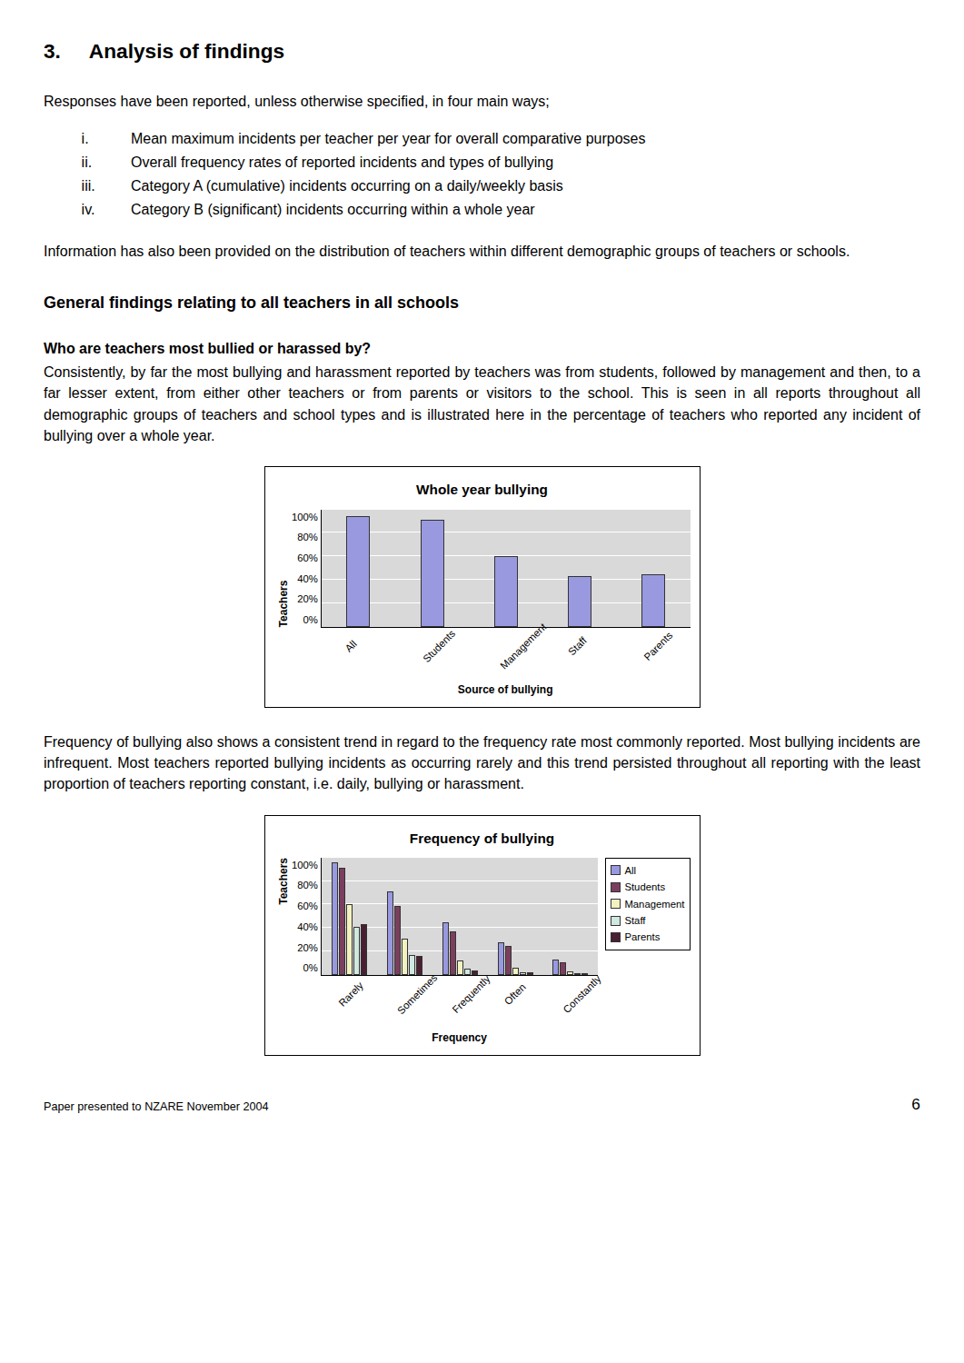3. Analysis of findings
Responses have been reported, unless otherwise specified, in four main ways;
i. Mean maximum incidents per teacher per year for overall comparative purposes
ii. Overall frequency rates of reported incidents and types of bullying
iii. Category A (cumulative) incidents occurring on a daily/weekly basis
iv. Category B (significant) incidents occurring within a whole year
Information has also been provided on the distribution of teachers within different demographic groups of teachers or schools.
General findings relating to all teachers in all schools
Who are teachers most bullied or harassed by?
Consistently, by far the most bullying and harassment reported by teachers was from students, followed by management and then, to a far lesser extent, from either other teachers or from parents or visitors to the school. This is seen in all reports throughout all demographic groups of teachers and school types and is illustrated here in the percentage of teachers who reported any incident of bullying over a whole year.
Whole year bullying
Teachers
100%
80%
60%
40%
20%
0%
All
Students
Management
Staff
Parents
Source of bullying
Frequency of bullying also shows a consistent trend in regard to the frequency rate most commonly reported. Most bullying incidents are infrequent. Most teachers reported bullying incidents as occurring rarely and this trend persisted throughout all reporting with the least proportion of teachers reporting constant, i.e. daily, bullying or harassment.
Frequency of bullying
Teachers
100%
80%
60%
40%
20%
0%
Rarely
Sometimes
Frequently
Often
Constantly
Frequency
All
Students
Management
Staff
Parents
Paper presented to NZARE November 2004
6